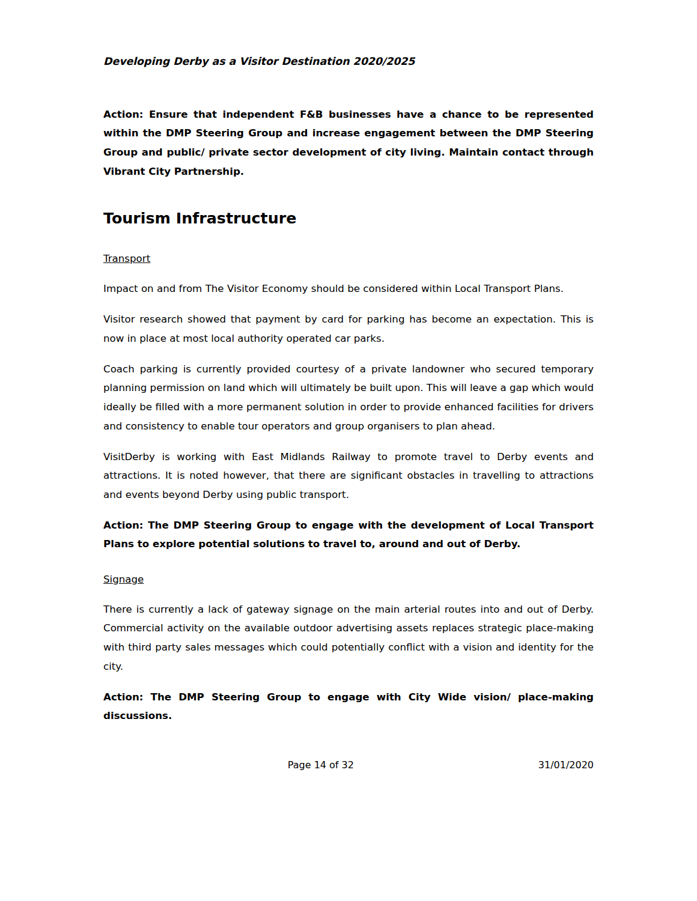Developing Derby as a Visitor Destination 2020/2025
Action: Ensure that independent F&B businesses have a chance to be represented within the DMP Steering Group and increase engagement between the DMP Steering Group and public/ private sector development of city living. Maintain contact through Vibrant City Partnership.
Tourism Infrastructure
Transport
Impact on and from The Visitor Economy should be considered within Local Transport Plans.
Visitor research showed that payment by card for parking has become an expectation. This is now in place at most local authority operated car parks.
Coach parking is currently provided courtesy of a private landowner who secured temporary planning permission on land which will ultimately be built upon. This will leave a gap which would ideally be filled with a more permanent solution in order to provide enhanced facilities for drivers and consistency to enable tour operators and group organisers to plan ahead.
VisitDerby is working with East Midlands Railway to promote travel to Derby events and attractions. It is noted however, that there are significant obstacles in travelling to attractions and events beyond Derby using public transport.
Action: The DMP Steering Group to engage with the development of Local Transport Plans to explore potential solutions to travel to, around and out of Derby.
Signage
There is currently a lack of gateway signage on the main arterial routes into and out of Derby. Commercial activity on the available outdoor advertising assets replaces strategic place-making with third party sales messages which could potentially conflict with a vision and identity for the city.
Action: The DMP Steering Group to engage with City Wide vision/ place-making discussions.
Page 14 of 32 31/01/2020